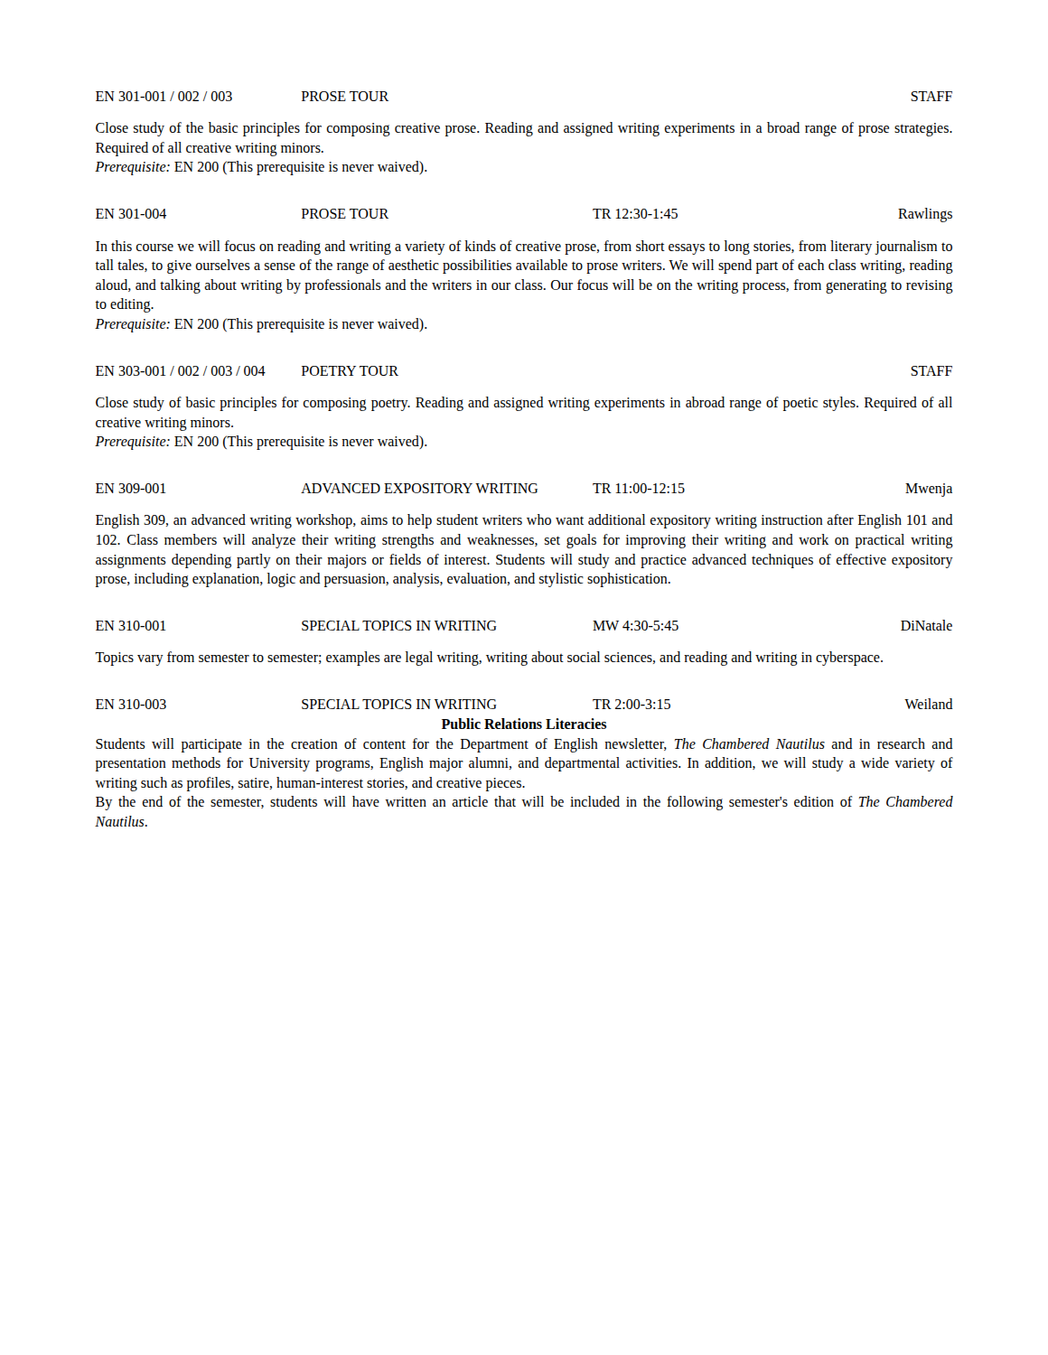EN 301-001 / 002 / 003 PROSE TOUR STAFF
Close study of the basic principles for composing creative prose. Reading and assigned writing experiments in a broad range of prose strategies. Required of all creative writing minors.
Prerequisite: EN 200 (This prerequisite is never waived).
EN 301-004 PROSE TOUR TR 12:30-1:45 Rawlings
In this course we will focus on reading and writing a variety of kinds of creative prose, from short essays to long stories, from literary journalism to tall tales, to give ourselves a sense of the range of aesthetic possibilities available to prose writers. We will spend part of each class writing, reading aloud, and talking about writing by professionals and the writers in our class. Our focus will be on the writing process, from generating to revising to editing.
Prerequisite: EN 200 (This prerequisite is never waived).
EN 303-001 / 002 / 003 / 004 POETRY TOUR STAFF
Close study of basic principles for composing poetry. Reading and assigned writing experiments in abroad range of poetic styles. Required of all creative writing minors.
Prerequisite: EN 200 (This prerequisite is never waived).
EN 309-001 ADVANCED EXPOSITORY WRITING TR 11:00-12:15 Mwenja
English 309, an advanced writing workshop, aims to help student writers who want additional expository writing instruction after English 101 and 102. Class members will analyze their writing strengths and weaknesses, set goals for improving their writing and work on practical writing assignments depending partly on their majors or fields of interest. Students will study and practice advanced techniques of effective expository prose, including explanation, logic and persuasion, analysis, evaluation, and stylistic sophistication.
EN 310-001 SPECIAL TOPICS IN WRITING MW 4:30-5:45 DiNatale
Topics vary from semester to semester; examples are legal writing, writing about social sciences, and reading and writing in cyberspace.
EN 310-003 SPECIAL TOPICS IN WRITING TR 2:00-3:15 Weiland
Public Relations Literacies
Students will participate in the creation of content for the Department of English newsletter, The Chambered Nautilus and in research and presentation methods for University programs, English major alumni, and departmental activities. In addition, we will study a wide variety of writing such as profiles, satire, human-interest stories, and creative pieces.
By the end of the semester, students will have written an article that will be included in the following semester's edition of The Chambered Nautilus.